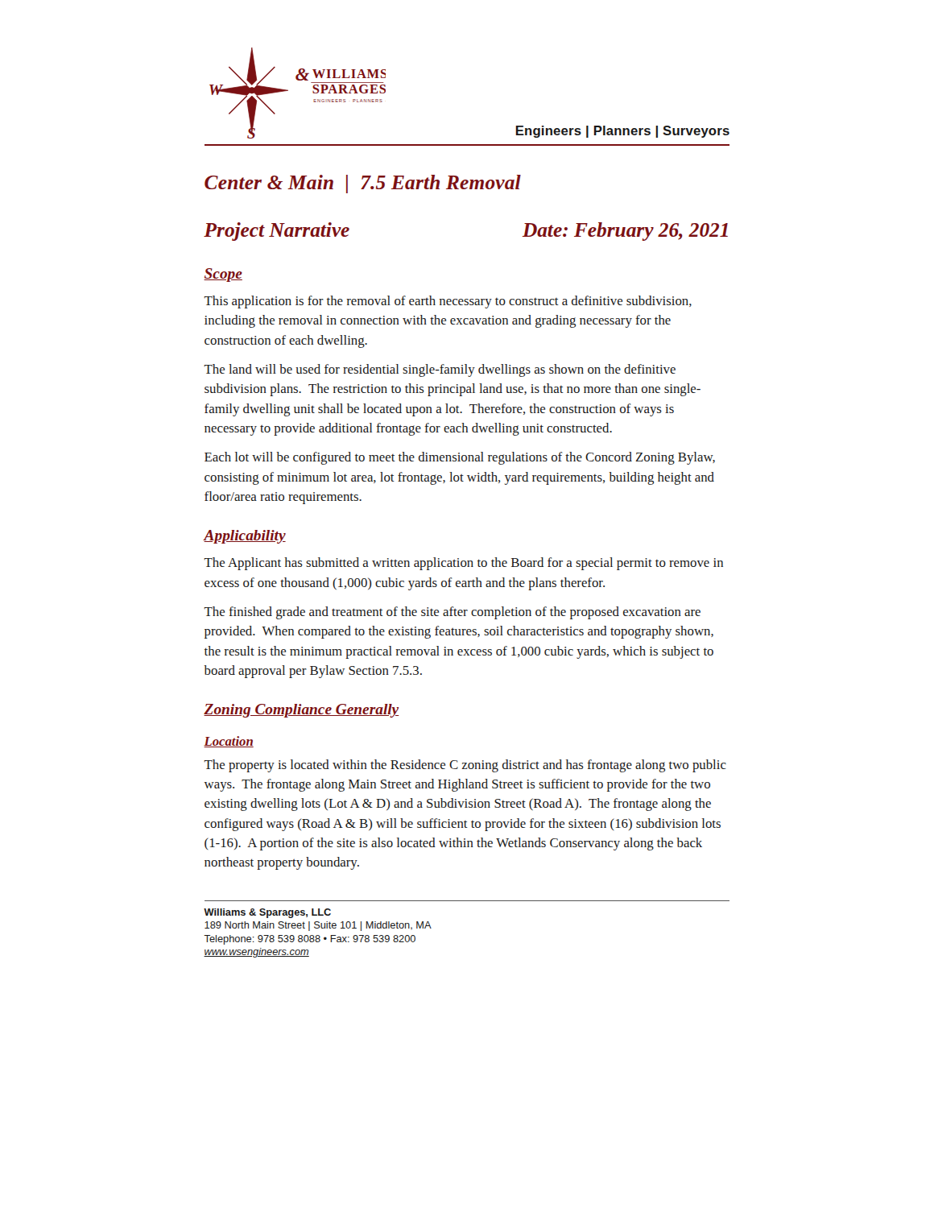W S & WILLIAMS SPARAGES ENGINEERS · PLANNERS · SURVEYORS
Engineers | Planners | Surveyors
Center & Main | 7.5 Earth Removal
Project Narrative
Date: February 26, 2021
Scope
This application is for the removal of earth necessary to construct a definitive subdivision, including the removal in connection with the excavation and grading necessary for the construction of each dwelling.
The land will be used for residential single-family dwellings as shown on the definitive subdivision plans. The restriction to this principal land use, is that no more than one single-family dwelling unit shall be located upon a lot. Therefore, the construction of ways is necessary to provide additional frontage for each dwelling unit constructed.
Each lot will be configured to meet the dimensional regulations of the Concord Zoning Bylaw, consisting of minimum lot area, lot frontage, lot width, yard requirements, building height and floor/area ratio requirements.
Applicability
The Applicant has submitted a written application to the Board for a special permit to remove in excess of one thousand (1,000) cubic yards of earth and the plans therefor.
The finished grade and treatment of the site after completion of the proposed excavation are provided. When compared to the existing features, soil characteristics and topography shown, the result is the minimum practical removal in excess of 1,000 cubic yards, which is subject to board approval per Bylaw Section 7.5.3.
Zoning Compliance Generally
Location
The property is located within the Residence C zoning district and has frontage along two public ways. The frontage along Main Street and Highland Street is sufficient to provide for the two existing dwelling lots (Lot A & D) and a Subdivision Street (Road A). The frontage along the configured ways (Road A & B) will be sufficient to provide for the sixteen (16) subdivision lots (1-16). A portion of the site is also located within the Wetlands Conservancy along the back northeast property boundary.
Williams & Sparages, LLC
189 North Main Street | Suite 101 | Middleton, MA
Telephone: 978 539 8088 • Fax: 978 539 8200
www.wsengineers.com